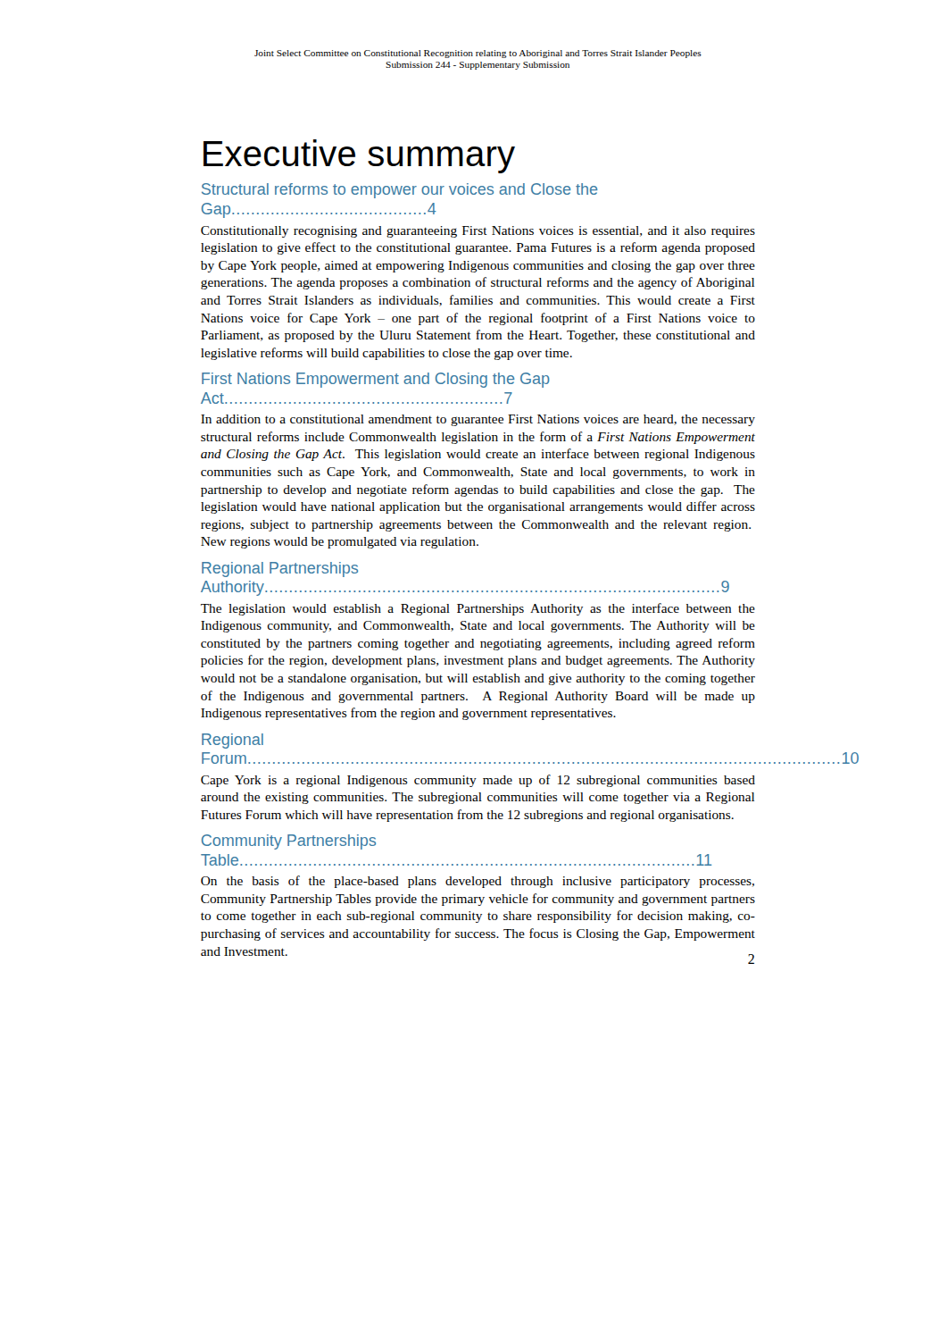Joint Select Committee on Constitutional Recognition relating to Aboriginal and Torres Strait Islander Peoples
Submission 244 - Supplementary Submission
Executive summary
Structural reforms to empower our voices and Close the Gap........................................ 4
Constitutionally recognising and guaranteeing First Nations voices is essential, and it also requires legislation to give effect to the constitutional guarantee. Pama Futures is a reform agenda proposed by Cape York people, aimed at empowering Indigenous communities and closing the gap over three generations. The agenda proposes a combination of structural reforms and the agency of Aboriginal and Torres Strait Islanders as individuals, families and communities. This would create a First Nations voice for Cape York – one part of the regional footprint of a First Nations voice to Parliament, as proposed by the Uluru Statement from the Heart. Together, these constitutional and legislative reforms will build capabilities to close the gap over time.
First Nations Empowerment and Closing the Gap Act......................................................... 7
In addition to a constitutional amendment to guarantee First Nations voices are heard, the necessary structural reforms include Commonwealth legislation in the form of a First Nations Empowerment and Closing the Gap Act. This legislation would create an interface between regional Indigenous communities such as Cape York, and Commonwealth, State and local governments, to work in partnership to develop and negotiate reform agendas to build capabilities and close the gap. The legislation would have national application but the organisational arrangements would differ across regions, subject to partnership agreements between the Commonwealth and the relevant region. New regions would be promulgated via regulation.
Regional Partnerships Authority............................................................................................. 9
The legislation would establish a Regional Partnerships Authority as the interface between the Indigenous community, and Commonwealth, State and local governments. The Authority will be constituted by the partners coming together and negotiating agreements, including agreed reform policies for the region, development plans, investment plans and budget agreements. The Authority would not be a standalone organisation, but will establish and give authority to the coming together of the Indigenous and governmental partners. A Regional Authority Board will be made up Indigenous representatives from the region and government representatives.
Regional Forum......................................................................................................................... 10
Cape York is a regional Indigenous community made up of 12 subregional communities based around the existing communities. The subregional communities will come together via a Regional Futures Forum which will have representation from the 12 subregions and regional organisations.
Community Partnerships Table............................................................................................. 11
On the basis of the place-based plans developed through inclusive participatory processes, Community Partnership Tables provide the primary vehicle for community and government partners to come together in each sub-regional community to share responsibility for decision making, co-purchasing of services and accountability for success. The focus is Closing the Gap, Empowerment and Investment.
2